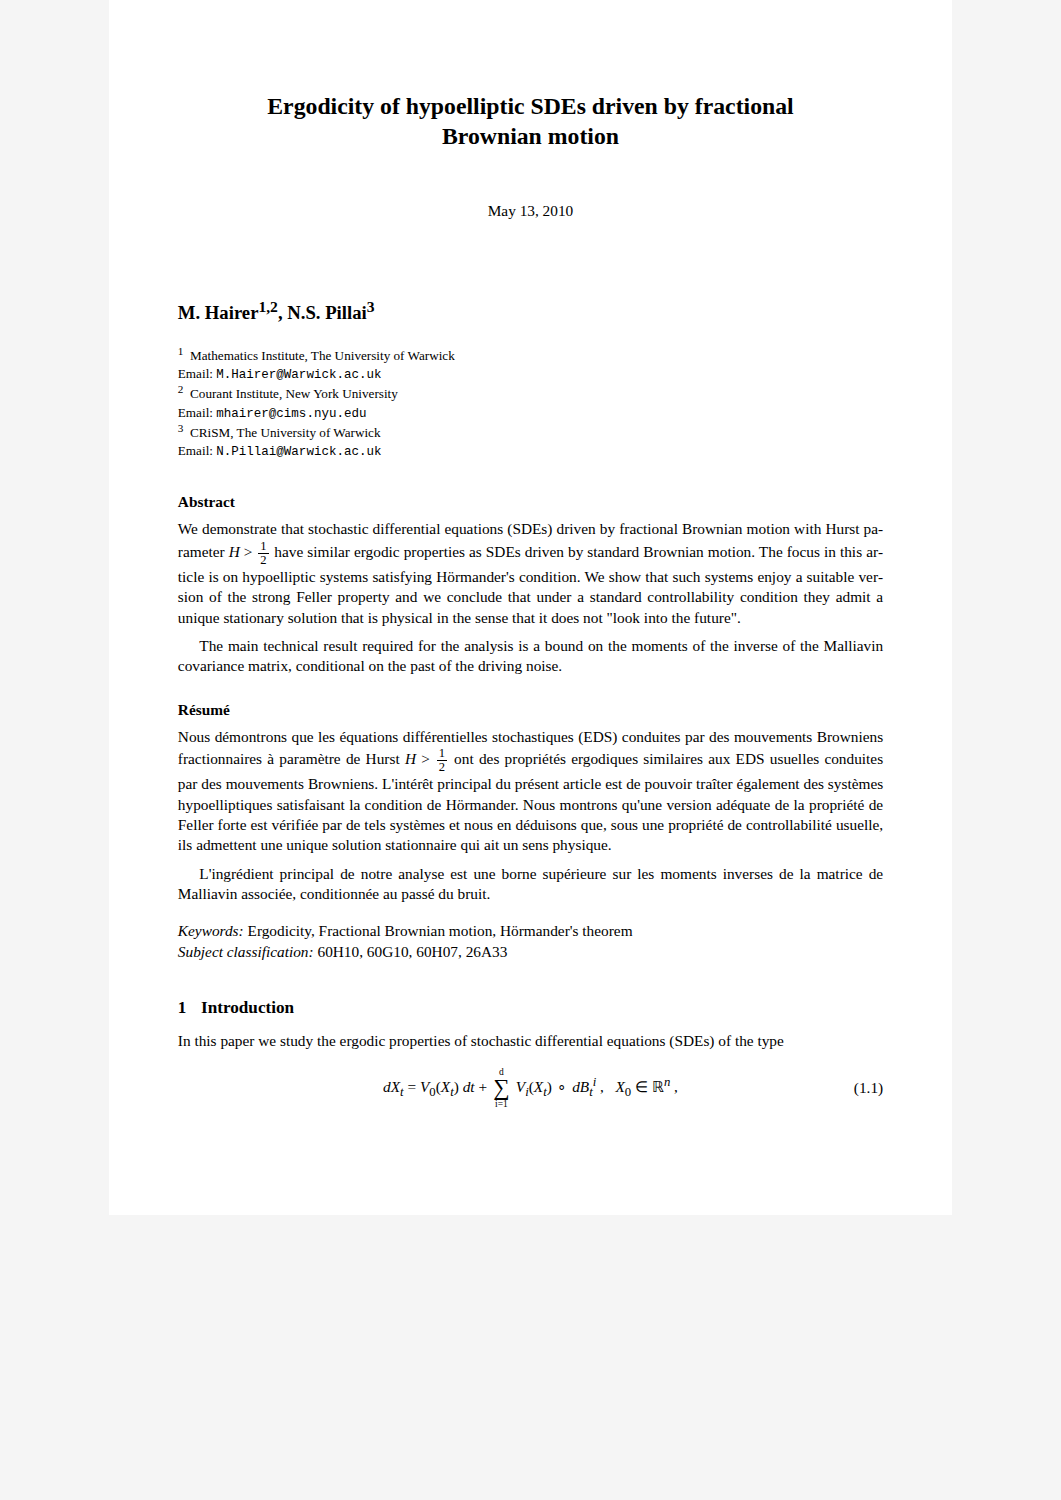Ergodicity of hypoelliptic SDEs driven by fractional
Brownian motion
May 13, 2010
M. Hairer1,2, N.S. Pillai3
1 Mathematics Institute, The University of Warwick Email: M.Hairer@Warwick.ac.uk 2 Courant Institute, New York University Email: mhairer@cims.nyu.edu 3 CRiSM, The University of Warwick Email: N.Pillai@Warwick.ac.uk
Abstract
We demonstrate that stochastic differential equations (SDEs) driven by fractional Brownian motion with Hurst parameter H > 12 have similar ergodic properties as SDEs driven by standard Brownian motion. The focus in this article is on hypoelliptic systems satisfying Hörmander's condition. We show that such systems enjoy a suitable version of the strong Feller property and we conclude that under a standard controllability condition they admit a unique stationary solution that is physical in the sense that it does not "look into the future".
The main technical result required for the analysis is a bound on the moments of the inverse of the Malliavin covariance matrix, conditional on the past of the driving noise.
Résumé
Nous démontrons que les équations différentielles stochastiques (EDS) conduites par des mouvements Browniens fractionnaires à paramètre de Hurst H > 12 ont des propriétés ergodiques similaires aux EDS usuelles conduites par des mouvements Browniens. L'intérêt principal du présent article est de pouvoir traîter également des systèmes hypoelliptiques satisfaisant la condition de Hörmander. Nous montrons qu'une version adéquate de la propriété de Feller forte est vérifiée par de tels systèmes et nous en déduisons que, sous une propriété de controllabilité usuelle, ils admettent une unique solution stationnaire qui ait un sens physique.
L'ingrédient principal de notre analyse est une borne supérieure sur les moments inverses de la matrice de Malliavin associée, conditionnée au passé du bruit.
Keywords: Ergodicity, Fractional Brownian motion, Hörmander's theorem
Subject classification: 60H10, 60G10, 60H07, 26A33
1 Introduction
In this paper we study the ergodic properties of stochastic differential equations (SDEs) of the type
dXt = V0(Xt) dt + d∑i=1 Vi(Xt) ∘ dBti , X0 ∈ ℝn , (1.1)